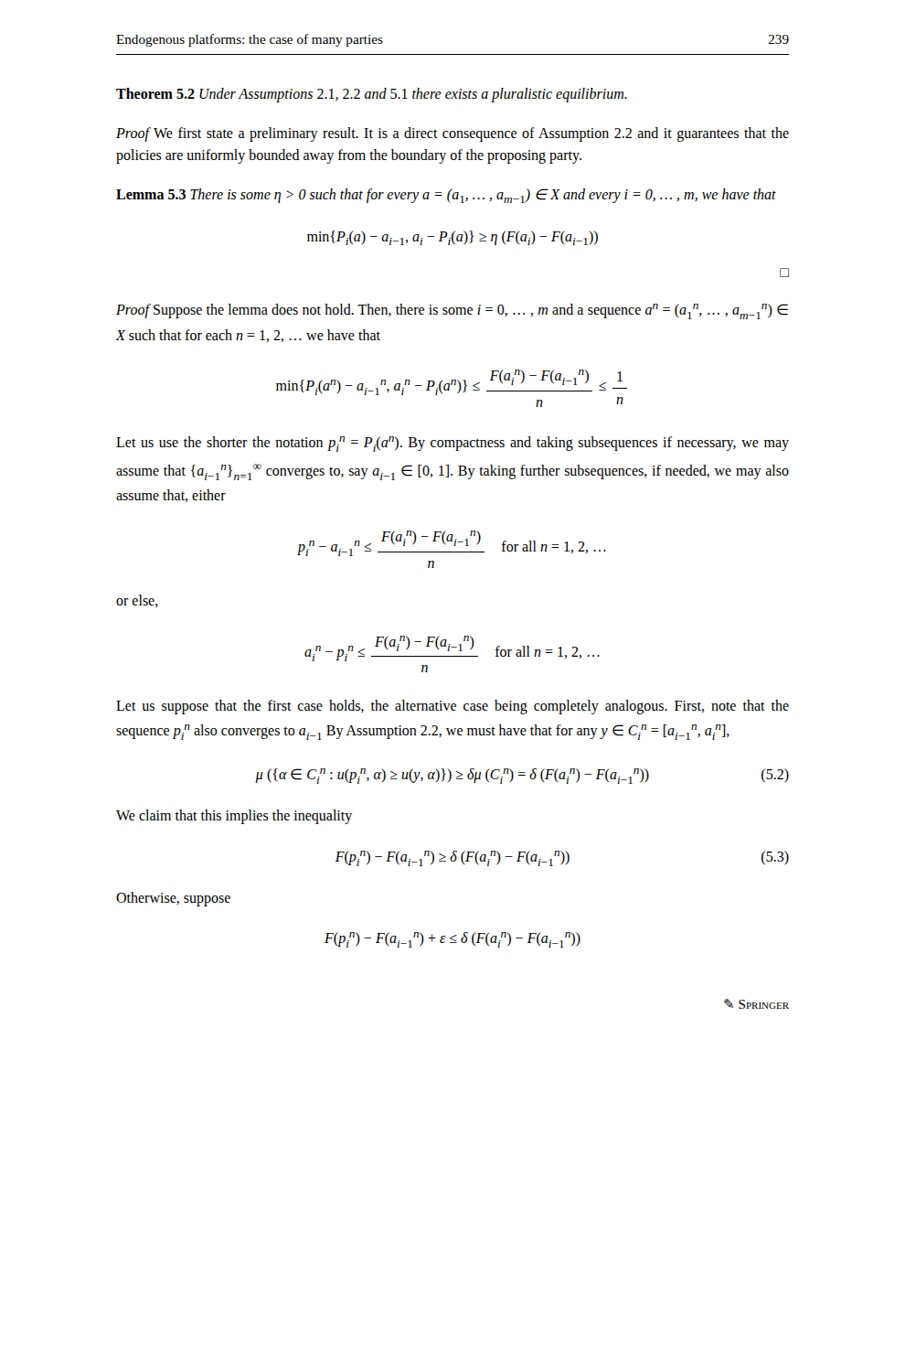Endogenous platforms: the case of many parties 239
Theorem 5.2 Under Assumptions 2.1, 2.2 and 5.1 there exists a pluralistic equilibrium.
Proof We first state a preliminary result. It is a direct consequence of Assumption 2.2 and it guarantees that the policies are uniformly bounded away from the boundary of the proposing party.
Lemma 5.3 There is some η > 0 such that for every a = (a1, … , am−1) ∈ X and every i = 0, … , m, we have that
min{Pi(a) − ai−1, ai − Pi(a)} ≥ η (F(ai) − F(ai−1))
□
Proof Suppose the lemma does not hold. Then, there is some i = 0, … , m and a sequence an = (a1n, … , am−1n) ∈ X such that for each n = 1, 2, … we have that
min{Pi(an) − ai−1n, ain − Pi(an)} ≤ F(ain) − F(ai−1n) n ≤ 1 n
Let us use the shorter the notation pin = Pi(an). By compactness and taking subsequences if necessary, we may assume that {ai−1n}n=1∞ converges to, say ai−1 ∈ [0, 1]. By taking further subsequences, if needed, we may also assume that, either
pin − ai−1n ≤ F(ain) − F(ai−1n) n for all n = 1, 2, …
or else,
ain − pin ≤ F(ain) − F(ai−1n) n for all n = 1, 2, …
Let us suppose that the first case holds, the alternative case being completely analogous. First, note that the sequence pin also converges to ai−1 By Assumption 2.2, we must have that for any y ∈ Cin = [ai−1n, ain],
μ ({α ∈ Cin : u(pin, α) ≥ u(y, α)}) ≥ δμ (Cin) = δ (F(ain) − F(ai−1n)) (5.2)
We claim that this implies the inequality
F(pin) − F(ai−1n) ≥ δ (F(ain) − F(ai−1n)) (5.3)
Otherwise, suppose
F(pin) − F(ai−1n) + ε ≤ δ (F(ain) − F(ai−1n))
✎ Springer